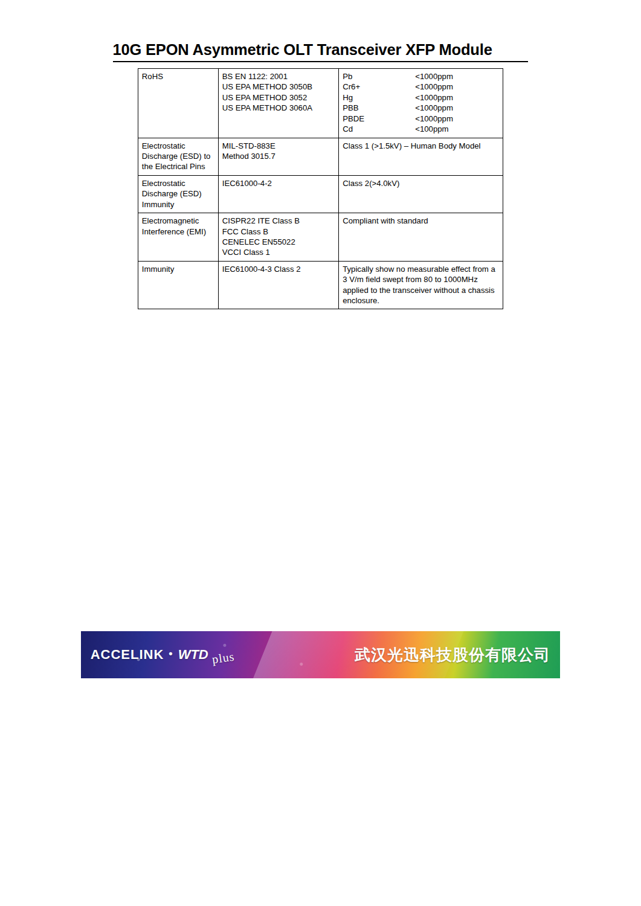10G EPON Asymmetric OLT Transceiver XFP Module
| RoHS | BS EN 1122: 2001 US EPA METHOD 3050B US EPA METHOD 3052 US EPA METHOD 3060A | Pb <1000ppm Cr6+ <1000ppm Hg <1000ppm PBB <1000ppm PBDE <1000ppm Cd <100ppm |
| Electrostatic Discharge (ESD) to the Electrical Pins | MIL-STD-883E Method 3015.7 | Class 1 (>1.5kV) – Human Body Model |
| Electrostatic Discharge (ESD) Immunity | IEC61000-4-2 | Class 2(>4.0kV) |
| Electromagnetic Interference (EMI) | CISPR22 ITE Class B FCC Class B CENELEC EN55022 VCCI Class 1 | Compliant with standard |
| Immunity | IEC61000-4-3 Class 2 | Typically show no measurable effect from a 3 V/m field swept from 80 to 1000MHz applied to the transceiver without a chassis enclosure. |
ACCELINK • WTD plus
武汉光迅科技股份有限公司